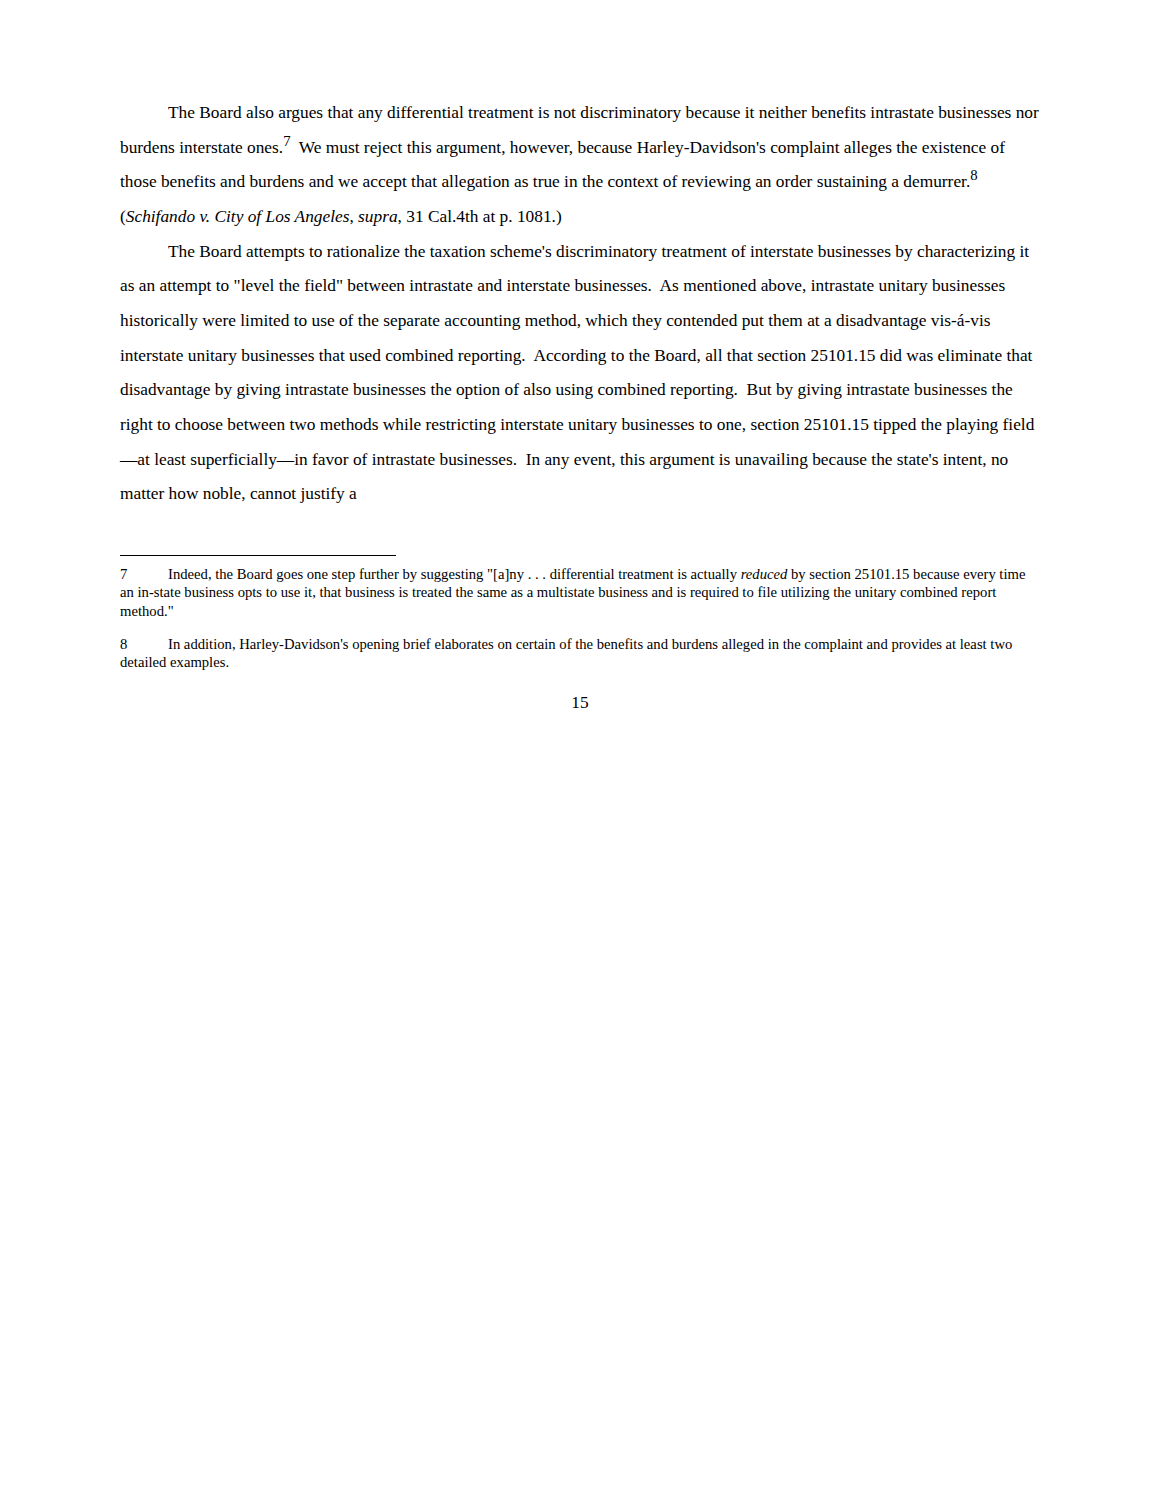The Board also argues that any differential treatment is not discriminatory because it neither benefits intrastate businesses nor burdens interstate ones.7 We must reject this argument, however, because Harley-Davidson's complaint alleges the existence of those benefits and burdens and we accept that allegation as true in the context of reviewing an order sustaining a demurrer.8 (Schifando v. City of Los Angeles, supra, 31 Cal.4th at p. 1081.)
The Board attempts to rationalize the taxation scheme's discriminatory treatment of interstate businesses by characterizing it as an attempt to "level the field" between intrastate and interstate businesses. As mentioned above, intrastate unitary businesses historically were limited to use of the separate accounting method, which they contended put them at a disadvantage vis-á-vis interstate unitary businesses that used combined reporting. According to the Board, all that section 25101.15 did was eliminate that disadvantage by giving intrastate businesses the option of also using combined reporting. But by giving intrastate businesses the right to choose between two methods while restricting interstate unitary businesses to one, section 25101.15 tipped the playing field—at least superficially—in favor of intrastate businesses. In any event, this argument is unavailing because the state's intent, no matter how noble, cannot justify a
7 Indeed, the Board goes one step further by suggesting "[a]ny . . . differential treatment is actually reduced by section 25101.15 because every time an in-state business opts to use it, that business is treated the same as a multistate business and is required to file utilizing the unitary combined report method."
8 In addition, Harley-Davidson's opening brief elaborates on certain of the benefits and burdens alleged in the complaint and provides at least two detailed examples.
15